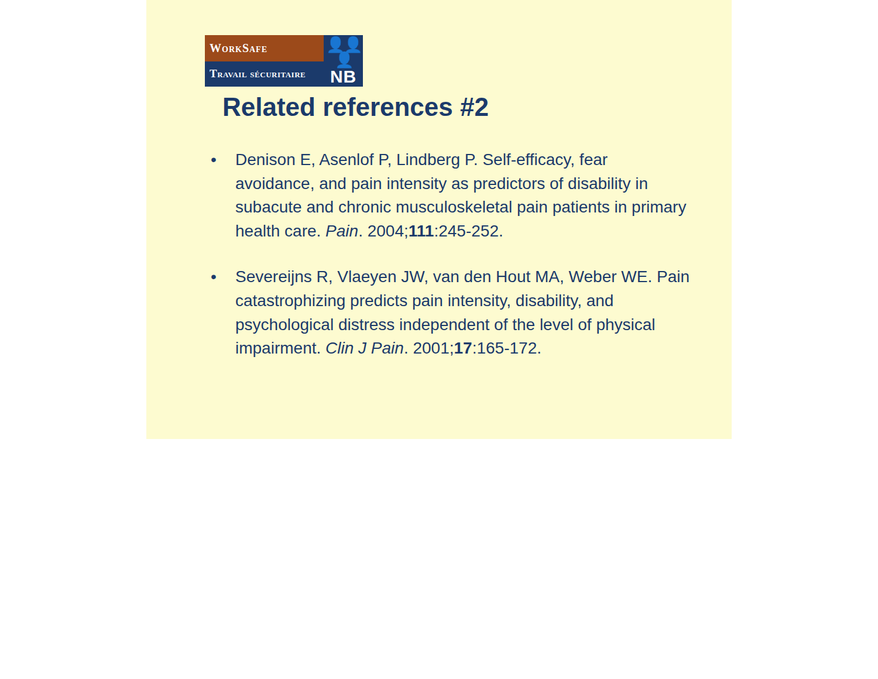| WorkSafe | 👤👤👤 NB |
| Travail sécuritaire |
Related references #2
Denison E, Asenlof P, Lindberg P. Self-efficacy, fear avoidance, and pain intensity as predictors of disability in subacute and chronic musculoskeletal pain patients in primary health care. Pain. 2004;111:245-252.
Severeijns R, Vlaeyen JW, van den Hout MA, Weber WE. Pain catastrophizing predicts pain intensity, disability, and psychological distress independent of the level of physical impairment. Clin J Pain. 2001;17:165-172.